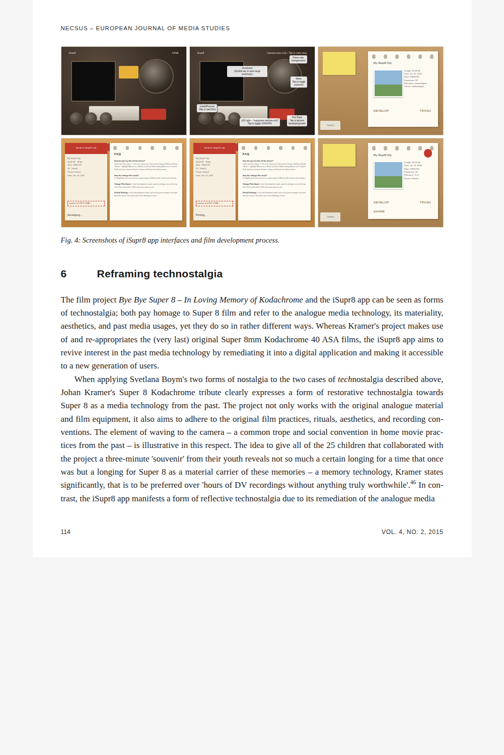NECSUS – European Journal of Media Studies
iSupr8 CASE
iSupr8 Camera case only / Tap to view case
Viewfinder
(Double tap to open large viewfinder)
Frame rate
change/select
Meter
Tap to toggle
exposure
Install/Process
(Tap to load film)
LED light – *supported devices only*
Tap to toggle (ON/OFF)
Film Pack
Tap to access
developing/trash
My iSupr8 Clip
Length: 00:00:28
Date: Jul. 11, 2010
Shot: 1280x720
Framerate: 18
Filmstock: undeveloped
Preset: undeveloped
Develop
Trash
Camera
Send to iSupr8 Lab
My iSupr8 Clip
00:00:28 18 fps
Shot: 1280x720
18 Default
Preset: Default
Date: Jan. 11, 2011
Caution: DO NOT X-RAY
Developing…
1
FAQ
How do I get my film off the device?
There are four ways. 1. You can export your film to the Camera Roll by clicking "Share", highlight Movies to a Movie (Camera Roll) setting (Movie to a Camera Roll) and then choose Send to Camera Roll from the Share menu.
How do I change film stock?
In iSupr8 you have access to a wide range of different film stocks and settings.
Change Film Stock: In the Development room, tap the settings icon at the top left corner and select a film stock you want to use.
Default Settings: In the development room, tap on the preset image in the bottom left corner. This takes you to the Settings screen.
Send to iSupr8 Lab
My iSupr8 Clip
00:00:28 18 fps
Shot: 1280x720
18 Default
Preset: Default
Date: Jan. 11, 2011
Caution: DO NOT X-RAY
Printing…
1
FAQ
How do I get my film off the device?
There are four ways. 1. You can export your film to the Camera Roll by clicking "Share", highlight Movies to a Movie (Camera Roll) setting (Movie to a Camera Roll) and then choose Send to Camera Roll from the Share menu.
How do I change film stock?
In iSupr8 you have access to a wide range of different film stocks and settings.
Change Film Stock: In the Development room, tap the settings icon at the top left corner and select a film stock you want to use.
Default Settings: In the development room, tap on the preset image in the bottom left corner. This takes you to the Settings screen.
My iSupr8 Clip
Length: 00:02:28
Date: Jul. 11, 2010
Shot: 1280x720
Framerate: 18
Filmstock: Tri-X
Preset: Default
Develop
Trash
Share
Camera
Fig. 4: Screenshots of iSupr8 app interfaces and film development process.
6 Reframing technostalgia
The film project Bye Bye Super 8 – In Loving Memory of Kodachrome and the iSupr8 app can be seen as forms of technostalgia; both pay homage to Super 8 film and refer to the analogue media technology, its materiality, aesthetics, and past media usages, yet they do so in rather different ways. Whereas Kramer's project makes use of and re-appropriates the (very last) original Super 8mm Kodachrome 40 ASA films, the iSupr8 app aims to revive interest in the past media technology by remediating it into a digital application and making it accessible to a new generation of users.
When applying Svetlana Boym's two forms of nostalgia to the two cases of technostalgia described above, Johan Kramer's Super 8 Kodachrome tribute clearly expresses a form of restorative technostalgia towards Super 8 as a media technology from the past. The project not only works with the original analogue material and film equipment, it also aims to adhere to the original film practices, rituals, aesthetics, and recording conventions. The element of waving to the camera – a common trope and social convention in home movie practices from the past – is illustrative in this respect. The idea to give all of the 25 children that collaborated with the project a three-minute 'souvenir' from their youth reveals not so much a certain longing for a time that once was but a longing for Super 8 as a material carrier of these memories – a memory technology, Kramer states significantly, that is to be preferred over 'hours of DV recordings without anything truly worthwhile'.46 In contrast, the iSupr8 app manifests a form of reflective technostalgia due to its remediation of the analogue media
114 VOL. 4, NO. 2, 2015